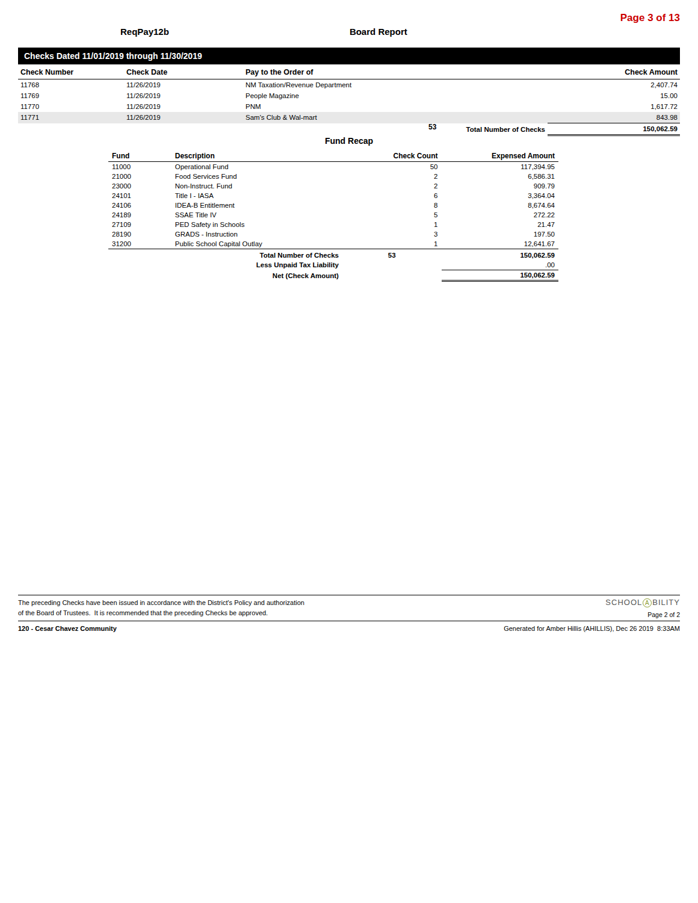Page 3 of 13
ReqPay12b
Board Report
Checks Dated 11/01/2019 through 11/30/2019
| Check Number | Check Date | Pay to the Order of | Check Amount |
| --- | --- | --- | --- |
| 11768 | 11/26/2019 | NM Taxation/Revenue Department | 2,407.74 |
| 11769 | 11/26/2019 | People Magazine | 15.00 |
| 11770 | 11/26/2019 | PNM | 1,617.72 |
| 11771 | 11/26/2019 | Sam's Club & Wal-mart | 843.98 |
| | | Total Number of Checks | 150,062.59 |
53
Fund Recap
| Fund | Description | Check Count | Expensed Amount |
| --- | --- | --- | --- |
| 11000 | Operational Fund | 50 | 117,394.95 |
| 21000 | Food Services Fund | 2 | 6,586.31 |
| 23000 | Non-Instruct. Fund | 2 | 909.79 |
| 24101 | Title I - IASA | 6 | 3,364.04 |
| 24106 | IDEA-B Entitlement | 8 | 8,674.64 |
| 24189 | SSAE Title IV | 5 | 272.22 |
| 27109 | PED Safety in Schools | 1 | 21.47 |
| 28190 | GRADS - Instruction | 3 | 197.50 |
| 31200 | Public School Capital Outlay | 1 | 12,641.67 |
| Total Number of Checks | 53 | 150,062.59 |
| Less Unpaid Tax Liability | | .00 |
| Net (Check Amount) | | 150,062.59 |
The preceding Checks have been issued in accordance with the District's Policy and authorization
of the Board of Trustees. It is recommended that the preceding Checks be approved.
SCHOOLABILITY
Page 2 of 2
120 - Cesar Chavez Community
Generated for Amber Hillis (AHILLIS), Dec 26 2019 8:33AM